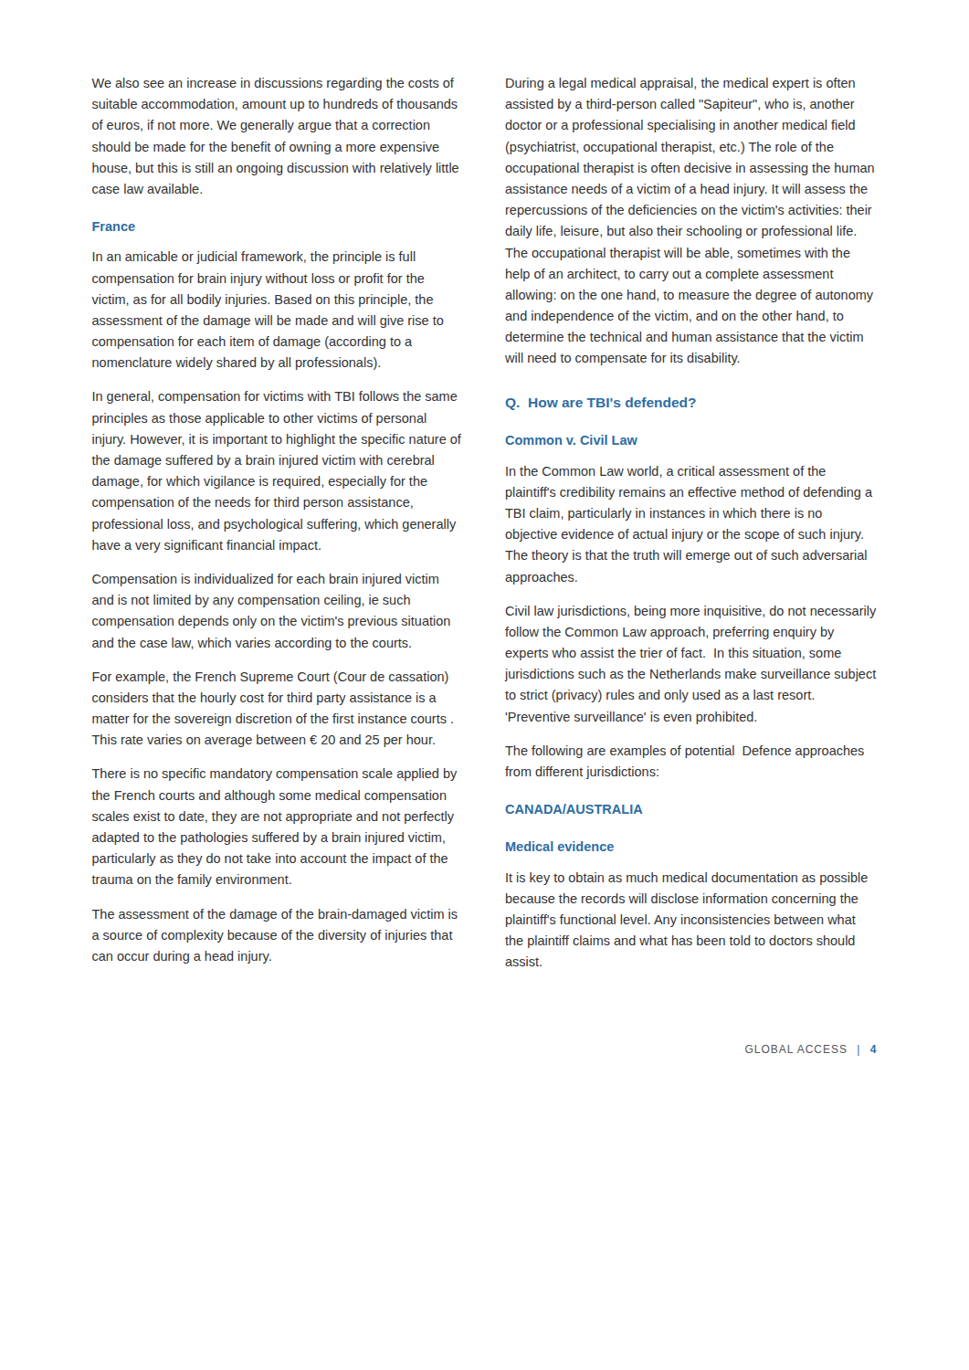We also see an increase in discussions regarding the costs of suitable accommodation, amount up to hundreds of thousands of euros, if not more. We generally argue that a correction should be made for the benefit of owning a more expensive house, but this is still an ongoing discussion with relatively little case law available.
France
In an amicable or judicial framework, the principle is full compensation for brain injury without loss or profit for the victim, as for all bodily injuries. Based on this principle, the assessment of the damage will be made and will give rise to compensation for each item of damage (according to a nomenclature widely shared by all professionals).
In general, compensation for victims with TBI follows the same principles as those applicable to other victims of personal injury. However, it is important to highlight the specific nature of the damage suffered by a brain injured victim with cerebral damage, for which vigilance is required, especially for the compensation of the needs for third person assistance, professional loss, and psychological suffering, which generally have a very significant financial impact.
Compensation is individualized for each brain injured victim and is not limited by any compensation ceiling, ie such compensation depends only on the victim's previous situation and the case law, which varies according to the courts.
For example, the French Supreme Court (Cour de cassation) considers that the hourly cost for third party assistance is a matter for the sovereign discretion of the first instance courts . This rate varies on average between € 20 and 25 per hour.
There is no specific mandatory compensation scale applied by the French courts and although some medical compensation scales exist to date, they are not appropriate and not perfectly adapted to the pathologies suffered by a brain injured victim, particularly as they do not take into account the impact of the trauma on the family environment.
The assessment of the damage of the brain-damaged victim is a source of complexity because of the diversity of injuries that can occur during a head injury.
During a legal medical appraisal, the medical expert is often assisted by a third-person called "Sapiteur", who is, another doctor or a professional specialising in another medical field (psychiatrist, occupational therapist, etc.) The role of the occupational therapist is often decisive in assessing the human assistance needs of a victim of a head injury. It will assess the repercussions of the deficiencies on the victim's activities: their daily life, leisure, but also their schooling or professional life. The occupational therapist will be able, sometimes with the help of an architect, to carry out a complete assessment allowing: on the one hand, to measure the degree of autonomy and independence of the victim, and on the other hand, to determine the technical and human assistance that the victim will need to compensate for its disability.
Q. How are TBI's defended?
Common v. Civil Law
In the Common Law world, a critical assessment of the plaintiff's credibility remains an effective method of defending a TBI claim, particularly in instances in which there is no objective evidence of actual injury or the scope of such injury. The theory is that the truth will emerge out of such adversarial approaches.
Civil law jurisdictions, being more inquisitive, do not necessarily follow the Common Law approach, preferring enquiry by experts who assist the trier of fact. In this situation, some jurisdictions such as the Netherlands make surveillance subject to strict (privacy) rules and only used as a last resort. 'Preventive surveillance' is even prohibited.
The following are examples of potential Defence approaches from different jurisdictions:
Canada/Australia
Medical evidence
It is key to obtain as much medical documentation as possible because the records will disclose information concerning the plaintiff's functional level. Any inconsistencies between what the plaintiff claims and what has been told to doctors should assist.
GLOBAL ACCESS | 4